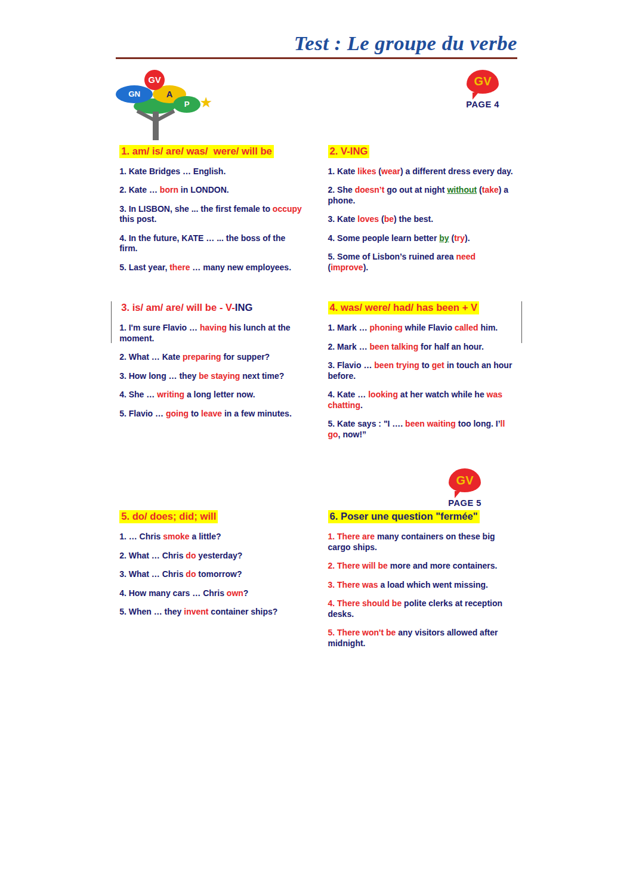Test : Le groupe du verbe
GN
A
GV
P
★
GV
PAGE 4
1. am/ is/ are/ was/ were/ will be
1. Kate Bridges … English.
2. Kate … born in LONDON.
3. In LISBON, she ... the first female to occupy this post.
4. In the future, KATE … ... the boss of the firm.
5. Last year, there … many new employees.
2. V-ING
1. Kate likes (wear) a different dress every day.
2. She doesn’t go out at night without (take) a phone.
3. Kate loves (be) the best.
4. Some people learn better by (try).
5. Some of Lisbon’s ruined area need (improve).
3. is/ am/ are/ will be - V-ING
1. I'm sure Flavio … having his lunch at the moment.
2. What … Kate preparing for supper?
3. How long … they be staying next time?
4. She … writing a long letter now.
5. Flavio … going to leave in a few minutes.
4. was/ were/ had/ has been + V
1. Mark … phoning while Flavio called him.
2. Mark … been talking for half an hour.
3. Flavio … been trying to get in touch an hour before.
4. Kate … looking at her watch while he was chatting.
5. Kate says : "I …. been waiting too long. I’ll go, now!”
GV
PAGE 5
5. do/ does; did; will
1. … Chris smoke a little?
2. What … Chris do yesterday?
3. What … Chris do tomorrow?
4. How many cars … Chris own?
5. When … they invent container ships?
6. Poser une question "fermée"
1. There are many containers on these big cargo ships.
2. There will be more and more containers.
3. There was a load which went missing.
4. There should be polite clerks at reception desks.
5. There won't be any visitors allowed after midnight.